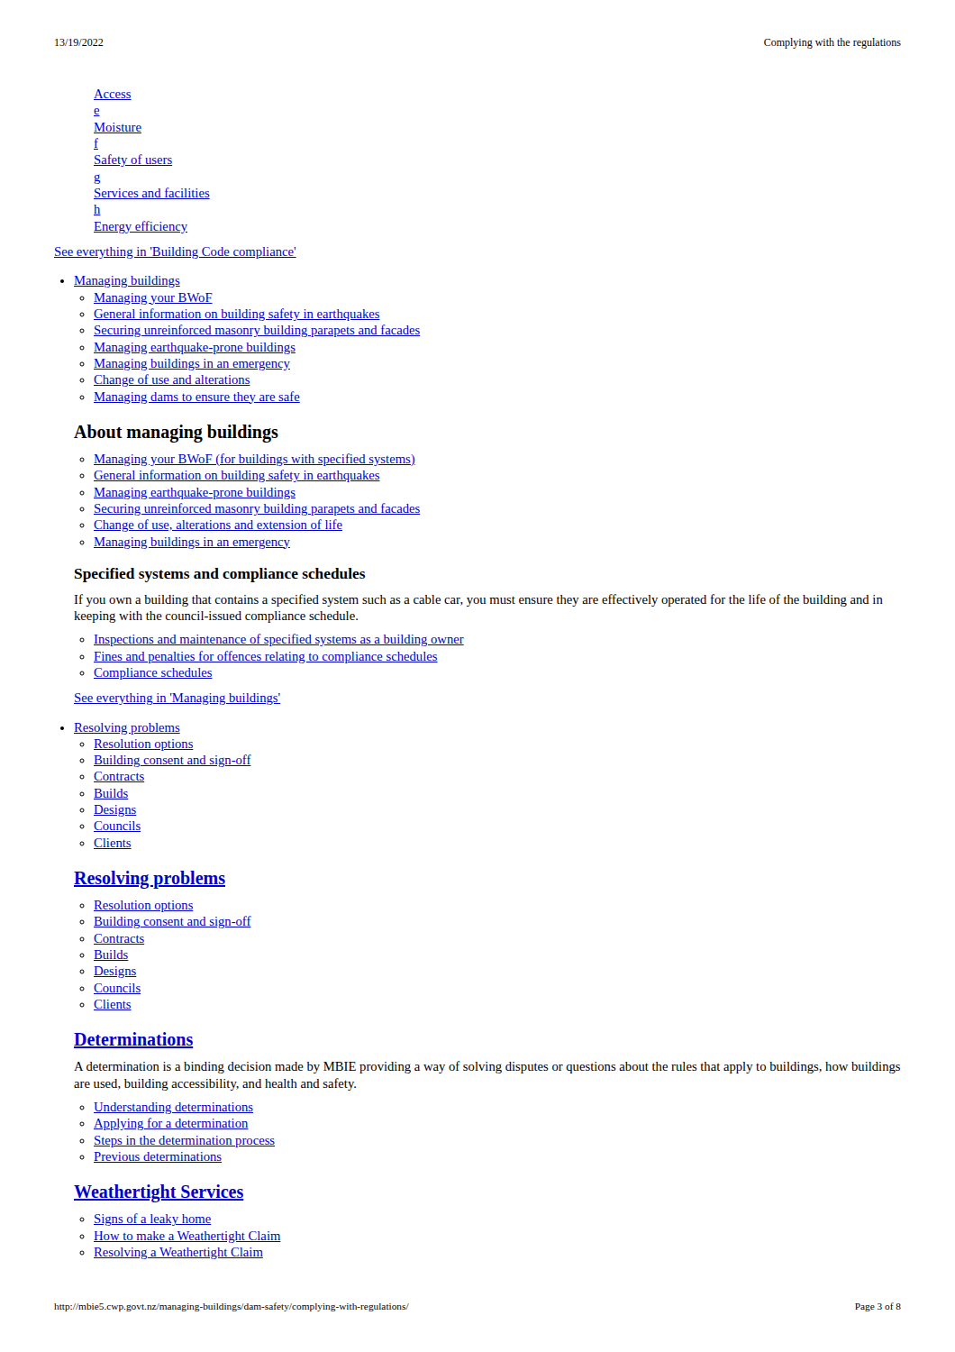13/19/2022 Complying with the regulations
Access
e
Moisture
f
Safety of users
g
Services and facilities
h
Energy efficiency
See everything in 'Building Code compliance'
Managing buildings
Managing your BWoF
General information on building safety in earthquakes
Securing unreinforced masonry building parapets and facades
Managing earthquake-prone buildings
Managing buildings in an emergency
Change of use and alterations
Managing dams to ensure they are safe
About managing buildings
Managing your BWoF (for buildings with specified systems)
General information on building safety in earthquakes
Managing earthquake-prone buildings
Securing unreinforced masonry building parapets and facades
Change of use, alterations and extension of life
Managing buildings in an emergency
Specified systems and compliance schedules
If you own a building that contains a specified system such as a cable car, you must ensure they are effectively operated for the life of the building and in keeping with the council-issued compliance schedule.
Inspections and maintenance of specified systems as a building owner
Fines and penalties for offences relating to compliance schedules
Compliance schedules
See everything in 'Managing buildings'
Resolving problems
Resolution options
Building consent and sign-off
Contracts
Builds
Designs
Councils
Clients
Resolving problems
Resolution options
Building consent and sign-off
Contracts
Builds
Designs
Councils
Clients
Determinations
A determination is a binding decision made by MBIE providing a way of solving disputes or questions about the rules that apply to buildings, how buildings are used, building accessibility, and health and safety.
Understanding determinations
Applying for a determination
Steps in the determination process
Previous determinations
Weathertight Services
Signs of a leaky home
How to make a Weathertight Claim
Resolving a Weathertight Claim
http://mbie5.cwp.govt.nz/managing-buildings/dam-safety/complying-with-regulations/ Page 3 of 8